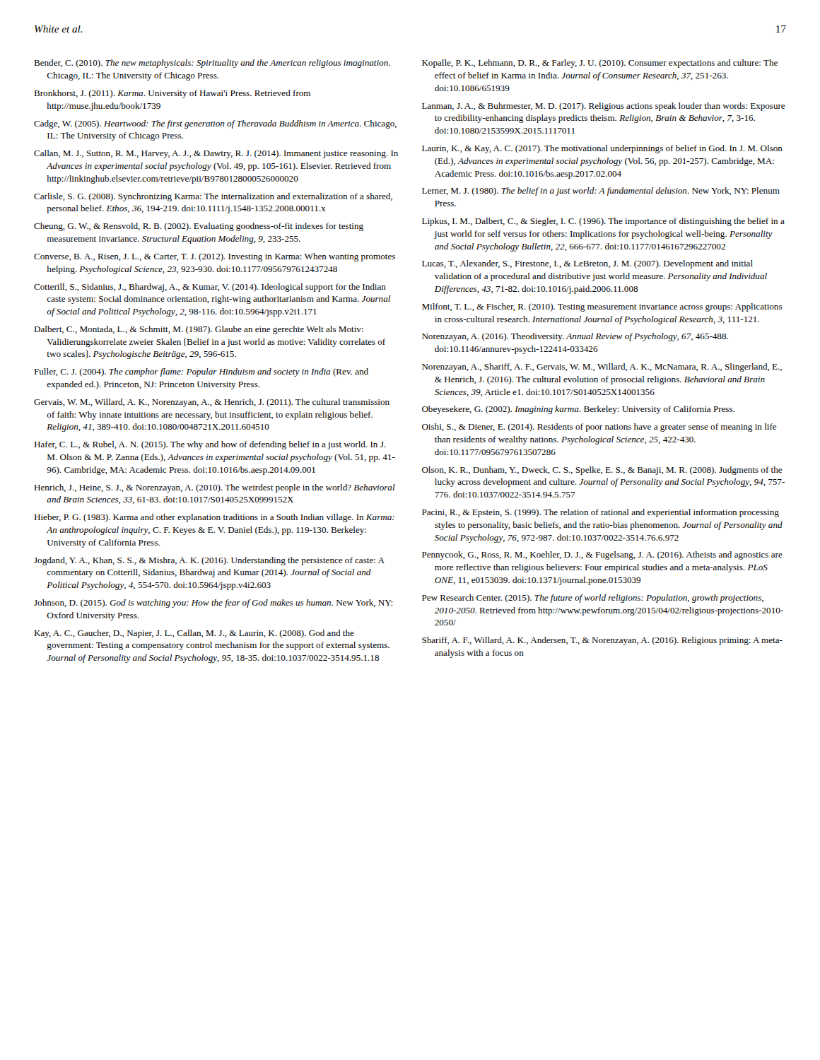White et al. 17
Bender, C. (2010). The new metaphysicals: Spirituality and the American religious imagination. Chicago, IL: The University of Chicago Press.
Bronkhorst, J. (2011). Karma. University of Hawai'i Press. Retrieved from http://muse.jhu.edu/book/1739
Cadge, W. (2005). Heartwood: The first generation of Theravada Buddhism in America. Chicago, IL: The University of Chicago Press.
Callan, M. J., Sutton, R. M., Harvey, A. J., & Dawtry, R. J. (2014). Immanent justice reasoning. In Advances in experimental social psychology (Vol. 49, pp. 105-161). Elsevier. Retrieved from http://linkinghub.elsevier.com/retrieve/pii/B9780128000526000020
Carlisle, S. G. (2008). Synchronizing Karma: The internalization and externalization of a shared, personal belief. Ethos, 36, 194-219. doi:10.1111/j.1548-1352.2008.00011.x
Cheung, G. W., & Rensvold, R. B. (2002). Evaluating goodness-of-fit indexes for testing measurement invariance. Structural Equation Modeling, 9, 233-255.
Converse, B. A., Risen, J. L., & Carter, T. J. (2012). Investing in Karma: When wanting promotes helping. Psychological Science, 23, 923-930. doi:10.1177/0956797612437248
Cotterill, S., Sidanius, J., Bhardwaj, A., & Kumar, V. (2014). Ideological support for the Indian caste system: Social dominance orientation, right-wing authoritarianism and Karma. Journal of Social and Political Psychology, 2, 98-116. doi:10.5964/jspp.v2i1.171
Dalbert, C., Montada, L., & Schmitt, M. (1987). Glaube an eine gerechte Welt als Motiv: Validierungskorrelate zweier Skalen [Belief in a just world as motive: Validity correlates of two scales]. Psychologische Beiträge, 29, 596-615.
Fuller, C. J. (2004). The camphor flame: Popular Hinduism and society in India (Rev. and expanded ed.). Princeton, NJ: Princeton University Press.
Gervais, W. M., Willard, A. K., Norenzayan, A., & Henrich, J. (2011). The cultural transmission of faith: Why innate intuitions are necessary, but insufficient, to explain religious belief. Religion, 41, 389-410. doi:10.1080/0048721X.2011.604510
Hafer, C. L., & Rubel, A. N. (2015). The why and how of defending belief in a just world. In J. M. Olson & M. P. Zanna (Eds.), Advances in experimental social psychology (Vol. 51, pp. 41-96). Cambridge, MA: Academic Press. doi:10.1016/bs.aesp.2014.09.001
Henrich, J., Heine, S. J., & Norenzayan, A. (2010). The weirdest people in the world? Behavioral and Brain Sciences, 33, 61-83. doi:10.1017/S0140525X0999152X
Hieber, P. G. (1983). Karma and other explanation traditions in a South Indian village. In Karma: An anthropological inquiry, C. F. Keyes & E. V. Daniel (Eds.), pp. 119-130. Berkeley: University of California Press.
Jogdand, Y. A., Khan, S. S., & Mishra, A. K. (2016). Understanding the persistence of caste: A commentary on Cotterill, Sidanius, Bhardwaj and Kumar (2014). Journal of Social and Political Psychology, 4, 554-570. doi:10.5964/jspp.v4i2.603
Johnson, D. (2015). God is watching you: How the fear of God makes us human. New York, NY: Oxford University Press.
Kay, A. C., Gaucher, D., Napier, J. L., Callan, M. J., & Laurin, K. (2008). God and the government: Testing a compensatory control mechanism for the support of external systems. Journal of Personality and Social Psychology, 95, 18-35. doi:10.1037/0022-3514.95.1.18
Kopalle, P. K., Lehmann, D. R., & Farley, J. U. (2010). Consumer expectations and culture: The effect of belief in Karma in India. Journal of Consumer Research, 37, 251-263. doi:10.1086/651939
Lanman, J. A., & Buhrmester, M. D. (2017). Religious actions speak louder than words: Exposure to credibility-enhancing displays predicts theism. Religion, Brain & Behavior, 7, 3-16. doi:10.1080/2153599X.2015.1117011
Laurin, K., & Kay, A. C. (2017). The motivational underpinnings of belief in God. In J. M. Olson (Ed.), Advances in experimental social psychology (Vol. 56, pp. 201-257). Cambridge, MA: Academic Press. doi:10.1016/bs.aesp.2017.02.004
Lerner, M. J. (1980). The belief in a just world: A fundamental delusion. New York, NY: Plenum Press.
Lipkus, I. M., Dalbert, C., & Siegler, I. C. (1996). The importance of distinguishing the belief in a just world for self versus for others: Implications for psychological well-being. Personality and Social Psychology Bulletin, 22, 666-677. doi:10.1177/0146167296227002
Lucas, T., Alexander, S., Firestone, I., & LeBreton, J. M. (2007). Development and initial validation of a procedural and distributive just world measure. Personality and Individual Differences, 43, 71-82. doi:10.1016/j.paid.2006.11.008
Milfont, T. L., & Fischer, R. (2010). Testing measurement invariance across groups: Applications in cross-cultural research. International Journal of Psychological Research, 3, 111-121.
Norenzayan, A. (2016). Theodiversity. Annual Review of Psychology, 67, 465-488. doi:10.1146/annurev-psych-122414-033426
Norenzayan, A., Shariff, A. F., Gervais, W. M., Willard, A. K., McNamara, R. A., Slingerland, E., & Henrich, J. (2016). The cultural evolution of prosocial religions. Behavioral and Brain Sciences, 39, Article e1. doi:10.1017/S0140525X14001356
Obeyesekere, G. (2002). Imagining karma. Berkeley: University of California Press.
Oishi, S., & Diener, E. (2014). Residents of poor nations have a greater sense of meaning in life than residents of wealthy nations. Psychological Science, 25, 422-430. doi:10.1177/0956797613507286
Olson, K. R., Dunham, Y., Dweck, C. S., Spelke, E. S., & Banaji, M. R. (2008). Judgments of the lucky across development and culture. Journal of Personality and Social Psychology, 94, 757-776. doi:10.1037/0022-3514.94.5.757
Pacini, R., & Epstein, S. (1999). The relation of rational and experiential information processing styles to personality, basic beliefs, and the ratio-bias phenomenon. Journal of Personality and Social Psychology, 76, 972-987. doi:10.1037/0022-3514.76.6.972
Pennycook, G., Ross, R. M., Koehler, D. J., & Fugelsang, J. A. (2016). Atheists and agnostics are more reflective than religious believers: Four empirical studies and a meta-analysis. PLoS ONE, 11, e0153039. doi:10.1371/journal.pone.0153039
Pew Research Center. (2015). The future of world religions: Population, growth projections, 2010-2050. Retrieved from http://www.pewforum.org/2015/04/02/religious-projections-2010-2050/
Shariff, A. F., Willard, A. K., Andersen, T., & Norenzayan, A. (2016). Religious priming: A meta-analysis with a focus on